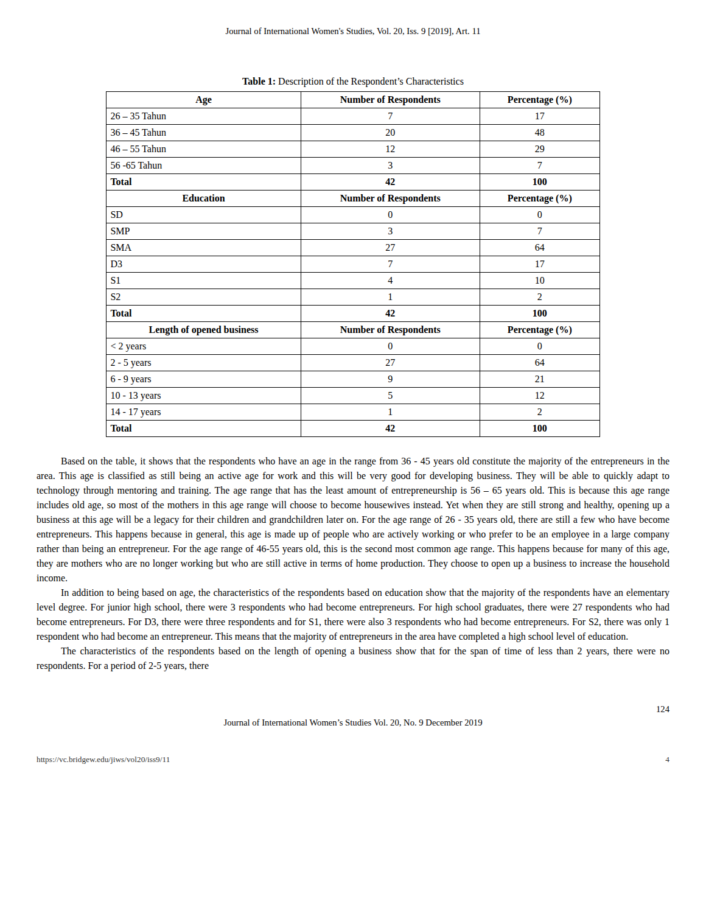Journal of International Women's Studies, Vol. 20, Iss. 9 [2019], Art. 11
Table 1: Description of the Respondent’s Characteristics
| Age | Number of Respondents | Percentage (%) |
| --- | --- | --- |
| 26 – 35 Tahun | 7 | 17 |
| 36 – 45 Tahun | 20 | 48 |
| 46 – 55 Tahun | 12 | 29 |
| 56 -65 Tahun | 3 | 7 |
| Total | 42 | 100 |
| Education | Number of Respondents | Percentage (%) |
| SD | 0 | 0 |
| SMP | 3 | 7 |
| SMA | 27 | 64 |
| D3 | 7 | 17 |
| S1 | 4 | 10 |
| S2 | 1 | 2 |
| Total | 42 | 100 |
| Length of opened business | Number of Respondents | Percentage (%) |
| < 2 years | 0 | 0 |
| 2 - 5 years | 27 | 64 |
| 6 - 9 years | 9 | 21 |
| 10 - 13 years | 5 | 12 |
| 14 - 17 years | 1 | 2 |
| Total | 42 | 100 |
Based on the table, it shows that the respondents who have an age in the range from 36 - 45 years old constitute the majority of the entrepreneurs in the area. This age is classified as still being an active age for work and this will be very good for developing business. They will be able to quickly adapt to technology through mentoring and training. The age range that has the least amount of entrepreneurship is 56 – 65 years old. This is because this age range includes old age, so most of the mothers in this age range will choose to become housewives instead. Yet when they are still strong and healthy, opening up a business at this age will be a legacy for their children and grandchildren later on. For the age range of 26 - 35 years old, there are still a few who have become entrepreneurs. This happens because in general, this age is made up of people who are actively working or who prefer to be an employee in a large company rather than being an entrepreneur. For the age range of 46-55 years old, this is the second most common age range. This happens because for many of this age, they are mothers who are no longer working but who are still active in terms of home production. They choose to open up a business to increase the household income.
In addition to being based on age, the characteristics of the respondents based on education show that the majority of the respondents have an elementary level degree. For junior high school, there were 3 respondents who had become entrepreneurs. For high school graduates, there were 27 respondents who had become entrepreneurs. For D3, there were three respondents and for S1, there were also 3 respondents who had become entrepreneurs. For S2, there was only 1 respondent who had become an entrepreneur. This means that the majority of entrepreneurs in the area have completed a high school level of education.
The characteristics of the respondents based on the length of opening a business show that for the span of time of less than 2 years, there were no respondents. For a period of 2-5 years, there
124 Journal of International Women’s Studies Vol. 20, No. 9 December 2019
https://vc.bridgew.edu/jiws/vol20/iss9/11 4